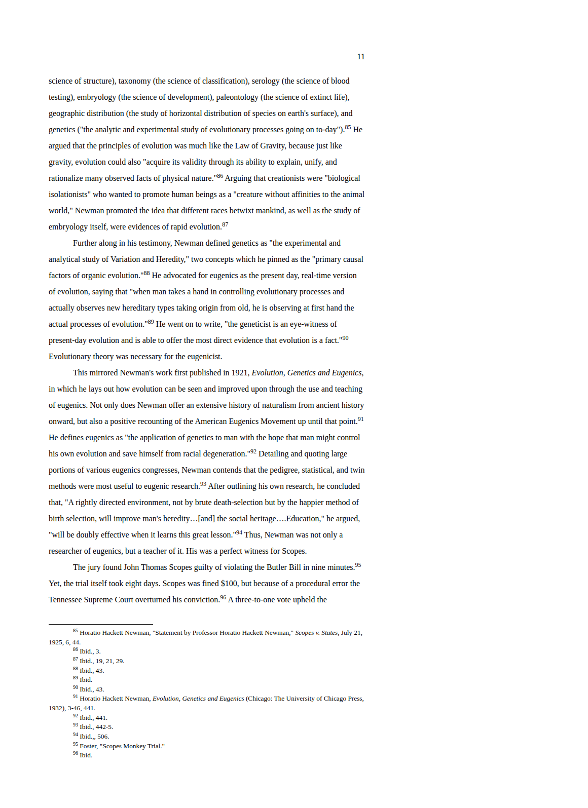11
science of structure), taxonomy (the science of classification), serology (the science of blood testing), embryology (the science of development), paleontology (the science of extinct life), geographic distribution (the study of horizontal distribution of species on earth's surface), and genetics ("the analytic and experimental study of evolutionary processes going on to-day").85 He argued that the principles of evolution was much like the Law of Gravity, because just like gravity, evolution could also "acquire its validity through its ability to explain, unify, and rationalize many observed facts of physical nature."86 Arguing that creationists were "biological isolationists" who wanted to promote human beings as a "creature without affinities to the animal world," Newman promoted the idea that different races betwixt mankind, as well as the study of embryology itself, were evidences of rapid evolution.87
Further along in his testimony, Newman defined genetics as "the experimental and analytical study of Variation and Heredity," two concepts which he pinned as the "primary causal factors of organic evolution."88 He advocated for eugenics as the present day, real-time version of evolution, saying that "when man takes a hand in controlling evolutionary processes and actually observes new hereditary types taking origin from old, he is observing at first hand the actual processes of evolution."89 He went on to write, "the geneticist is an eye-witness of present-day evolution and is able to offer the most direct evidence that evolution is a fact."90 Evolutionary theory was necessary for the eugenicist.
This mirrored Newman's work first published in 1921, Evolution, Genetics and Eugenics, in which he lays out how evolution can be seen and improved upon through the use and teaching of eugenics. Not only does Newman offer an extensive history of naturalism from ancient history onward, but also a positive recounting of the American Eugenics Movement up until that point.91 He defines eugenics as "the application of genetics to man with the hope that man might control his own evolution and save himself from racial degeneration."92 Detailing and quoting large portions of various eugenics congresses, Newman contends that the pedigree, statistical, and twin methods were most useful to eugenic research.93 After outlining his own research, he concluded that, "A rightly directed environment, not by brute death-selection but by the happier method of birth selection, will improve man's heredity…[and] the social heritage….Education," he argued, "will be doubly effective when it learns this great lesson."94 Thus, Newman was not only a researcher of eugenics, but a teacher of it. His was a perfect witness for Scopes.
The jury found John Thomas Scopes guilty of violating the Butler Bill in nine minutes.95 Yet, the trial itself took eight days. Scopes was fined $100, but because of a procedural error the Tennessee Supreme Court overturned his conviction.96 A three-to-one vote upheld the
85 Horatio Hackett Newman, "Statement by Professor Horatio Hackett Newman," Scopes v. States, July 21,
1925, 6, 44.
86 Ibid., 3.
87 Ibid., 19, 21, 29.
88 Ibid., 43.
89 Ibid.
90 Ibid., 43.
91 Horatio Hackett Newman, Evolution, Genetics and Eugenics (Chicago: The University of Chicago Press,
1932), 3-46, 441.
92 Ibid., 441.
93 Ibid., 442-5.
94 Ibid.,, 506.
95 Foster, "Scopes Monkey Trial."
96 Ibid.